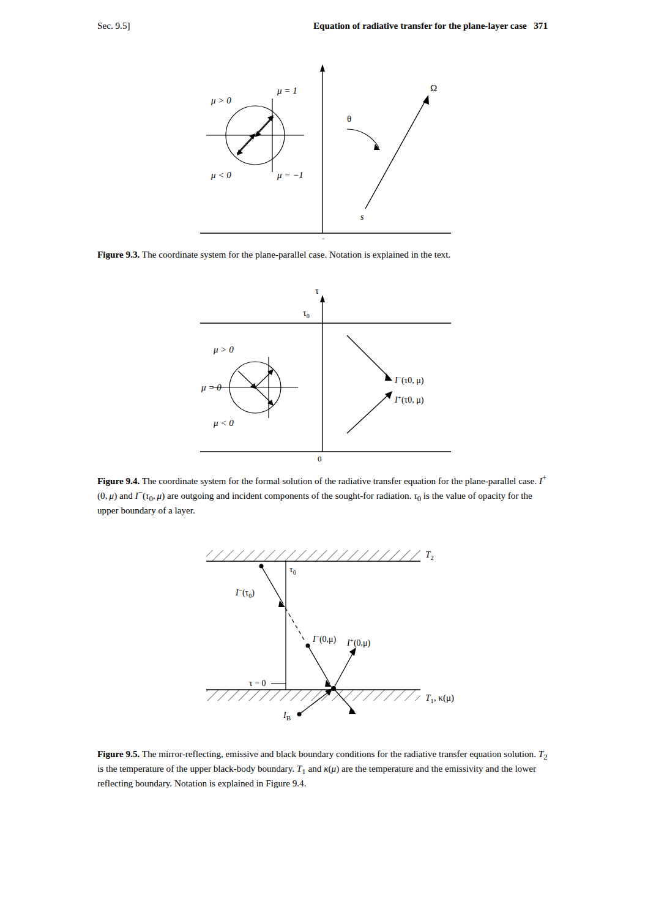Sec. 9.5] Equation of radiative transfer for the plane-layer case 371
o μ > 0 μ = 1 μ < 0 μ = −1 Ω s θ
Figure 9.3. The coordinate system for the plane-parallel case. Notation is explained in the text.
τ 0 τ0 μ > 0 μ = 0 μ < 0 I−(τ0, μ) I+(τ0, μ)
Figure 9.4. The coordinate system for the formal solution of the radiative transfer equation for the plane-parallel case. I+(0, μ) and I−(τ0, μ) are outgoing and incident components of the sought-for radiation. τ0 is the value of opacity for the upper boundary of a layer.
T2 T1, κ(μ) τ0 τ = 0 I−(τ0) I−(0,μ) I+(0,μ) IB
Figure 9.5. The mirror-reflecting, emissive and black boundary conditions for the radiative transfer equation solution. T2 is the temperature of the upper black-body boundary. T1 and κ(μ) are the temperature and the emissivity and the lower reflecting boundary. Notation is explained in Figure 9.4.